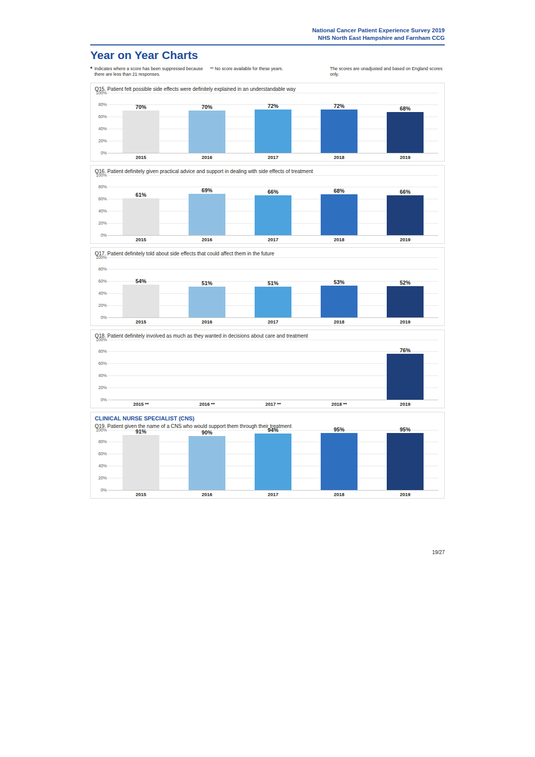National Cancer Patient Experience Survey 2019
NHS North East Hampshire and Farnham CCG
Year on Year Charts
* Indicates where a score has been suppressed because there are less than 21 responses.
** No score available for these years.
The scores are unadjusted and based on England scores only.
Q15. Patient felt possible side effects were definitely explained in an understandable way
100%
80%
60%
40%
20%
0%
70%
70%
72%
72%
68%
20152016201720182019
Q16. Patient definitely given practical advice and support in dealing with side effects of treatment
100%
80%
60%
40%
20%
0%
61%
69%
66%
68%
66%
20152016201720182019
Q17. Patient definitely told about side effects that could affect them in the future
100%
80%
60%
40%
20%
0%
54%
51%
51%
53%
52%
20152016201720182019
Q18. Patient definitely involved as much as they wanted in decisions about care and treatment
100%
80%
60%
40%
20%
0%
76%
2015 **2016 **2017 **2018 **2019
CLINICAL NURSE SPECIALIST (CNS)
Q19. Patient given the name of a CNS who would support them through their treatment
100%
80%
60%
40%
20%
0%
91%
90%
94%
95%
95%
20152016201720182019
19/27